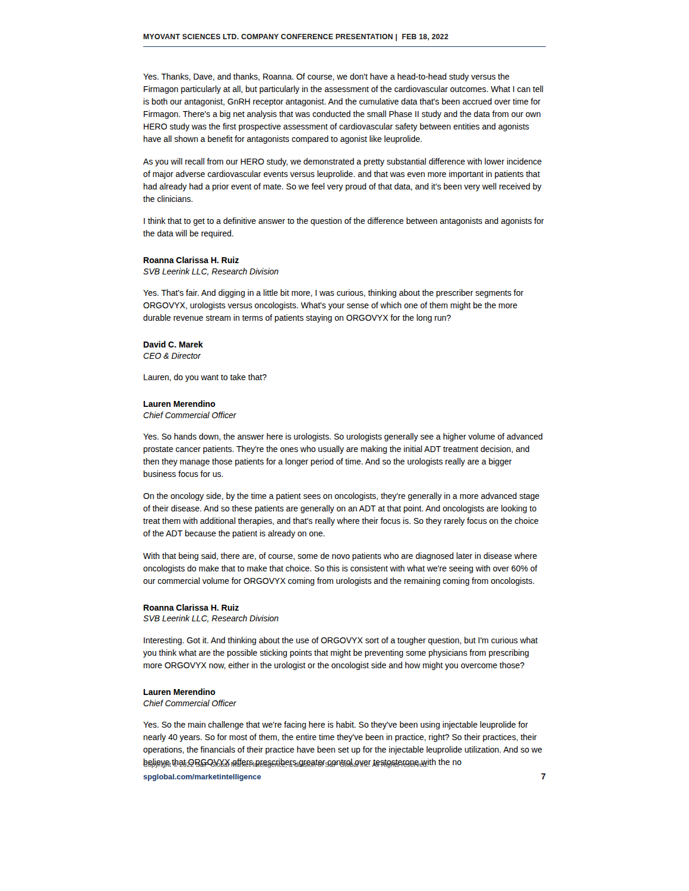MYOVANT SCIENCES LTD. COMPANY CONFERENCE PRESENTATION | FEB 18, 2022
Yes. Thanks, Dave, and thanks, Roanna. Of course, we don't have a head-to-head study versus the Firmagon particularly at all, but particularly in the assessment of the cardiovascular outcomes. What I can tell is both our antagonist, GnRH receptor antagonist. And the cumulative data that's been accrued over time for Firmagon. There's a big net analysis that was conducted the small Phase II study and the data from our own HERO study was the first prospective assessment of cardiovascular safety between entities and agonists have all shown a benefit for antagonists compared to agonist like leuprolide.
As you will recall from our HERO study, we demonstrated a pretty substantial difference with lower incidence of major adverse cardiovascular events versus leuprolide. and that was even more important in patients that had already had a prior event of mate. So we feel very proud of that data, and it's been very well received by the clinicians.
I think that to get to a definitive answer to the question of the difference between antagonists and agonists for the data will be required.
Roanna Clarissa H. Ruiz
SVB Leerink LLC, Research Division
Yes. That's fair. And digging in a little bit more, I was curious, thinking about the prescriber segments for ORGOVYX, urologists versus oncologists. What's your sense of which one of them might be the more durable revenue stream in terms of patients staying on ORGOVYX for the long run?
David C. Marek
CEO & Director
Lauren, do you want to take that?
Lauren Merendino
Chief Commercial Officer
Yes. So hands down, the answer here is urologists. So urologists generally see a higher volume of advanced prostate cancer patients. They're the ones who usually are making the initial ADT treatment decision, and then they manage those patients for a longer period of time. And so the urologists really are a bigger business focus for us.
On the oncology side, by the time a patient sees on oncologists, they're generally in a more advanced stage of their disease. And so these patients are generally on an ADT at that point. And oncologists are looking to treat them with additional therapies, and that's really where their focus is. So they rarely focus on the choice of the ADT because the patient is already on one.
With that being said, there are, of course, some de novo patients who are diagnosed later in disease where oncologists do make that to make that choice. So this is consistent with what we're seeing with over 60% of our commercial volume for ORGOVYX coming from urologists and the remaining coming from oncologists.
Roanna Clarissa H. Ruiz
SVB Leerink LLC, Research Division
Interesting. Got it. And thinking about the use of ORGOVYX sort of a tougher question, but I'm curious what you think what are the possible sticking points that might be preventing some physicians from prescribing more ORGOVYX now, either in the urologist or the oncologist side and how might you overcome those?
Lauren Merendino
Chief Commercial Officer
Yes. So the main challenge that we're facing here is habit. So they've been using injectable leuprolide for nearly 40 years. So for most of them, the entire time they've been in practice, right? So their practices, their operations, the financials of their practice have been set up for the injectable leuprolide utilization. And so we believe that ORGOVYX offers prescribers greater control over testosterone with the no
Copyright © 2022 S&P Global Market Intelligence, a division of S&P Global Inc. All Rights reserved.
spglobal.com/marketintelligence 7